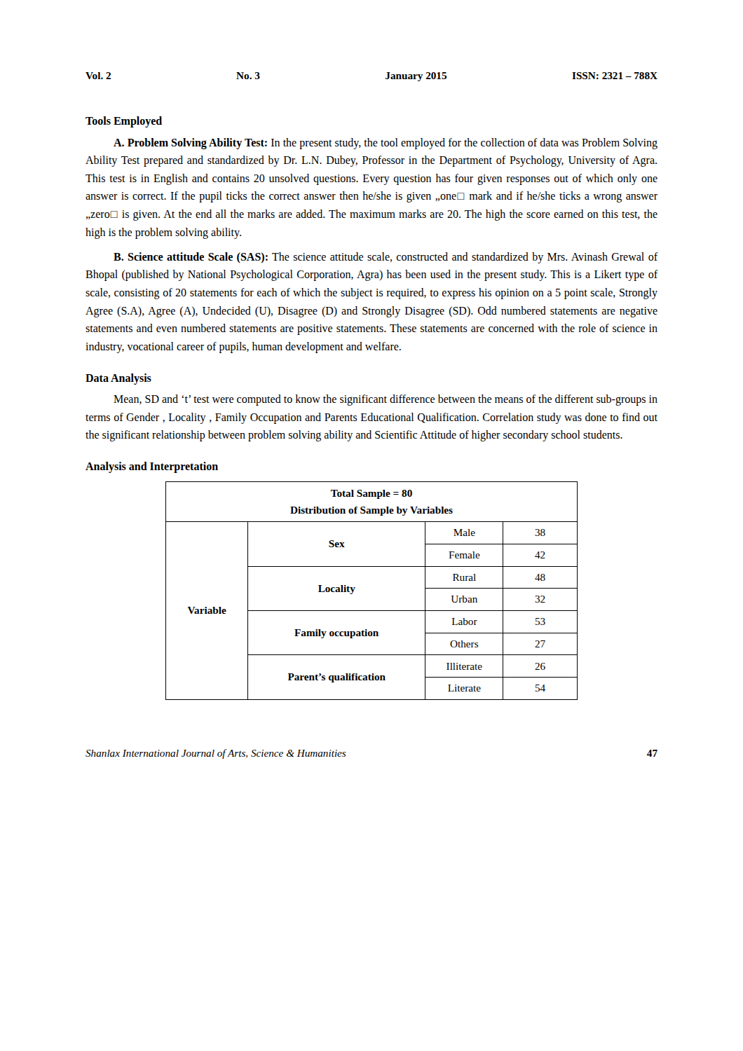Vol. 2 No. 3 January 2015 ISSN: 2321 – 788X
Tools Employed
A. Problem Solving Ability Test: In the present study, the tool employed for the collection of data was Problem Solving Ability Test prepared and standardized by Dr. L.N. Dubey, Professor in the Department of Psychology, University of Agra. This test is in English and contains 20 unsolved questions. Every question has four given responses out of which only one answer is correct. If the pupil ticks the correct answer then he/she is given „one□ mark and if he/she ticks a wrong answer „zero□ is given. At the end all the marks are added. The maximum marks are 20. The high the score earned on this test, the high is the problem solving ability.
B. Science attitude Scale (SAS): The science attitude scale, constructed and standardized by Mrs. Avinash Grewal of Bhopal (published by National Psychological Corporation, Agra) has been used in the present study. This is a Likert type of scale, consisting of 20 statements for each of which the subject is required, to express his opinion on a 5 point scale, Strongly Agree (S.A), Agree (A), Undecided (U), Disagree (D) and Strongly Disagree (SD). Odd numbered statements are negative statements and even numbered statements are positive statements. These statements are concerned with the role of science in industry, vocational career of pupils, human development and welfare.
Data Analysis
Mean, SD and ‘t’ test were computed to know the significant difference between the means of the different sub-groups in terms of Gender , Locality , Family Occupation and Parents Educational Qualification. Correlation study was done to find out the significant relationship between problem solving ability and Scientific Attitude of higher secondary school students.
Analysis and Interpretation
Total Sample = 80 Distribution of Sample by Variables
| Variable | Sex | Male | 38 |
| Female | 42 |
| Locality | Rural | 48 |
| Urban | 32 |
| Family occupation | Labor | 53 |
| Others | 27 |
| Parent’s qualification | Illiterate | 26 |
| Literate | 54 |
Shanlax International Journal of Arts, Science & Humanities 47